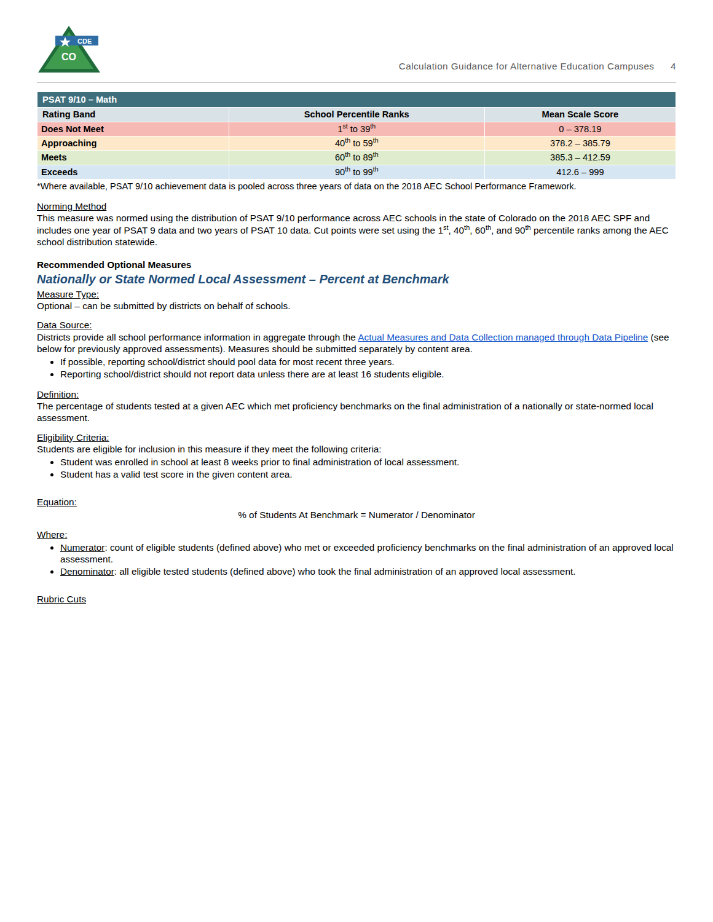CDE CO
Calculation Guidance for Alternative Education Campuses 4
| PSAT 9/10 – Math |
| Rating Band | School Percentile Ranks | Mean Scale Score |
| Does Not Meet | 1 st to 39 th | 0 – 378.19 |
| Approaching | 40 th to 59 th | 378.2 – 385.79 |
| Meets | 60 th to 89 th | 385.3 – 412.59 |
| Exceeds | 90 th to 99 th | 412.6 – 999 |
*Where available, PSAT 9/10 achievement data is pooled across three years of data on the 2018 AEC School Performance Framework.
Norming Method
This measure was normed using the distribution of PSAT 9/10 performance across AEC schools in the state of Colorado on the 2018 AEC SPF and includes one year of PSAT 9 data and two years of PSAT 10 data. Cut points were set using the 1st, 40th, 60th, and 90th percentile ranks among the AEC school distribution statewide.
Recommended Optional Measures
Nationally or State Normed Local Assessment – Percent at Benchmark
Measure Type:
Optional – can be submitted by districts on behalf of schools.
Data Source:
Districts provide all school performance information in aggregate through the Actual Measures and Data Collection managed through Data Pipeline (see below for previously approved assessments). Measures should be submitted separately by content area.
If possible, reporting school/district should pool data for most recent three years.
Reporting school/district should not report data unless there are at least 16 students eligible.
Definition:
The percentage of students tested at a given AEC which met proficiency benchmarks on the final administration of a nationally or state-normed local assessment.
Eligibility Criteria:
Students are eligible for inclusion in this measure if they meet the following criteria:
Student was enrolled in school at least 8 weeks prior to final administration of local assessment.
Student has a valid test score in the given content area.
Equation:
% of Students At Benchmark = Numerator / Denominator
Where:
Numerator: count of eligible students (defined above) who met or exceeded proficiency benchmarks on the final administration of an approved local assessment.
Denominator: all eligible tested students (defined above) who took the final administration of an approved local assessment.
Rubric Cuts